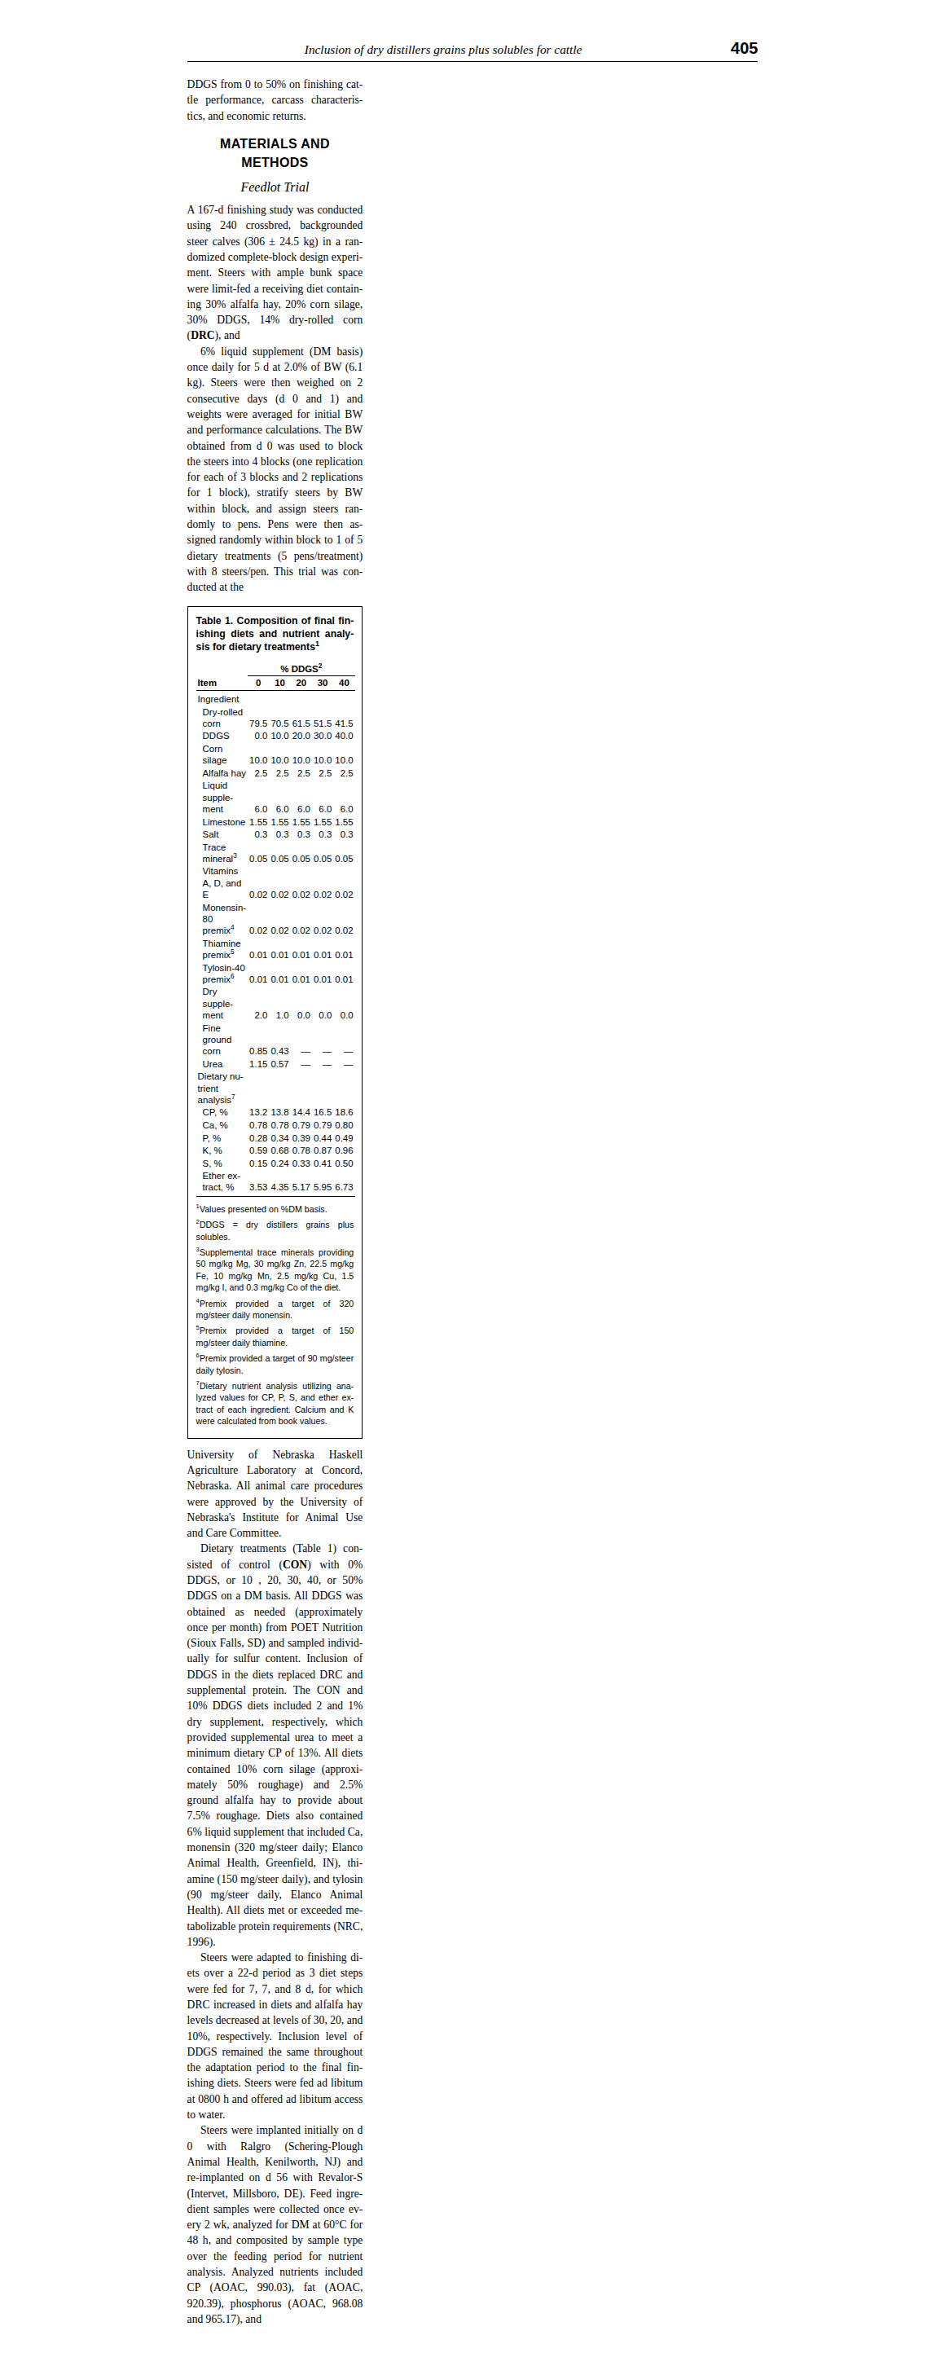Inclusion of dry distillers grains plus solubles for cattle 405
DDGS from 0 to 50% on finishing cattle performance, carcass characteristics, and economic returns.
MATERIALS AND METHODS
Feedlot Trial
A 167-d finishing study was conducted using 240 crossbred, backgrounded steer calves (306 ± 24.5 kg) in a randomized complete-block design experiment. Steers with ample bunk space were limit-fed a receiving diet containing 30% alfalfa hay, 20% corn silage, 30% DDGS, 14% dry-rolled corn (DRC), and
6% liquid supplement (DM basis) once daily for 5 d at 2.0% of BW (6.1 kg). Steers were then weighed on 2 consecutive days (d 0 and 1) and weights were averaged for initial BW and performance calculations. The BW obtained from d 0 was used to block the steers into 4 blocks (one replication for each of 3 blocks and 2 replications for 1 block), stratify steers by BW within block, and assign steers randomly to pens. Pens were then assigned randomly within block to 1 of 5 dietary treatments (5 pens/treatment) with 8 steers/pen. This trial was conducted at the
Table 1. Composition of final finishing diets and nutrient analysis for dietary treatments1
| | % DDGS 2 |
| --- | --- |
| Item | 0 | 10 | 20 | 30 | 40 |
| Ingredient | | | | | |
| Dry-rolled corn | 79.5 | 70.5 | 61.5 | 51.5 | 41.5 |
| DDGS | 0.0 | 10.0 | 20.0 | 30.0 | 40.0 |
| Corn silage | 10.0 | 10.0 | 10.0 | 10.0 | 10.0 |
| Alfalfa hay | 2.5 | 2.5 | 2.5 | 2.5 | 2.5 |
| Liquid supplement | 6.0 | 6.0 | 6.0 | 6.0 | 6.0 |
| Limestone | 1.55 | 1.55 | 1.55 | 1.55 | 1.55 |
| Salt | 0.3 | 0.3 | 0.3 | 0.3 | 0.3 |
| Trace mineral 3 | 0.05 | 0.05 | 0.05 | 0.05 | 0.05 |
| Vitamins A, D, and E | 0.02 | 0.02 | 0.02 | 0.02 | 0.02 |
| Monensin-80 premix 4 | 0.02 | 0.02 | 0.02 | 0.02 | 0.02 |
| Thiamine premix 5 | 0.01 | 0.01 | 0.01 | 0.01 | 0.01 |
| Tylosin-40 premix 6 | 0.01 | 0.01 | 0.01 | 0.01 | 0.01 |
| Dry supplement | 2.0 | 1.0 | 0.0 | 0.0 | 0.0 |
| Fine ground corn | 0.85 | 0.43 | — | — | — |
| Urea | 1.15 | 0.57 | — | — | — |
| Dietary nutrient analysis 7 | | | | | |
| CP, % | 13.2 | 13.8 | 14.4 | 16.5 | 18.6 |
| Ca, % | 0.78 | 0.78 | 0.79 | 0.79 | 0.80 |
| P, % | 0.28 | 0.34 | 0.39 | 0.44 | 0.49 |
| K, % | 0.59 | 0.68 | 0.78 | 0.87 | 0.96 |
| S, % | 0.15 | 0.24 | 0.33 | 0.41 | 0.50 |
| Ether extract, % | 3.53 | 4.35 | 5.17 | 5.95 | 6.73 |
1Values presented on %DM basis.
2DDGS = dry distillers grains plus solubles.
3Supplemental trace minerals providing 50 mg/kg Mg, 30 mg/kg Zn, 22.5 mg/kg Fe, 10 mg/kg Mn, 2.5 mg/kg Cu, 1.5 mg/kg I, and 0.3 mg/kg Co of the diet.
4Premix provided a target of 320 mg/steer daily monensin.
5Premix provided a target of 150 mg/steer daily thiamine.
6Premix provided a target of 90 mg/steer daily tylosin.
7Dietary nutrient analysis utilizing analyzed values for CP, P, S, and ether extract of each ingredient. Calcium and K were calculated from book values.
University of Nebraska Haskell Agriculture Laboratory at Concord, Nebraska. All animal care procedures were approved by the University of Nebraska's Institute for Animal Use and Care Committee.
Dietary treatments (Table 1) consisted of control (CON) with 0% DDGS, or 10 , 20, 30, 40, or 50% DDGS on a DM basis. All DDGS was obtained as needed (approximately once per month) from POET Nutrition (Sioux Falls, SD) and sampled individually for sulfur content. Inclusion of DDGS in the diets replaced DRC and supplemental protein. The CON and 10% DDGS diets included 2 and 1% dry supplement, respectively, which provided supplemental urea to meet a minimum dietary CP of 13%. All diets contained 10% corn silage (approximately 50% roughage) and 2.5% ground alfalfa hay to provide about 7.5% roughage. Diets also contained 6% liquid supplement that included Ca, monensin (320 mg/steer daily; Elanco Animal Health, Greenfield, IN), thiamine (150 mg/steer daily), and tylosin (90 mg/steer daily, Elanco Animal Health). All diets met or exceeded metabolizable protein requirements (NRC, 1996).
Steers were adapted to finishing diets over a 22-d period as 3 diet steps were fed for 7, 7, and 8 d, for which DRC increased in diets and alfalfa hay levels decreased at levels of 30, 20, and 10%, respectively. Inclusion level of DDGS remained the same throughout the adaptation period to the final finishing diets. Steers were fed ad libitum at 0800 h and offered ad libitum access to water.
Steers were implanted initially on d 0 with Ralgro (Schering-Plough Animal Health, Kenilworth, NJ) and re-implanted on d 56 with Revalor-S (Intervet, Millsboro, DE). Feed ingredient samples were collected once every 2 wk, analyzed for DM at 60°C for 48 h, and composited by sample type over the feeding period for nutrient analysis. Analyzed nutrients included CP (AOAC, 990.03), fat (AOAC, 920.39), phosphorus (AOAC, 968.08 and 965.17), and